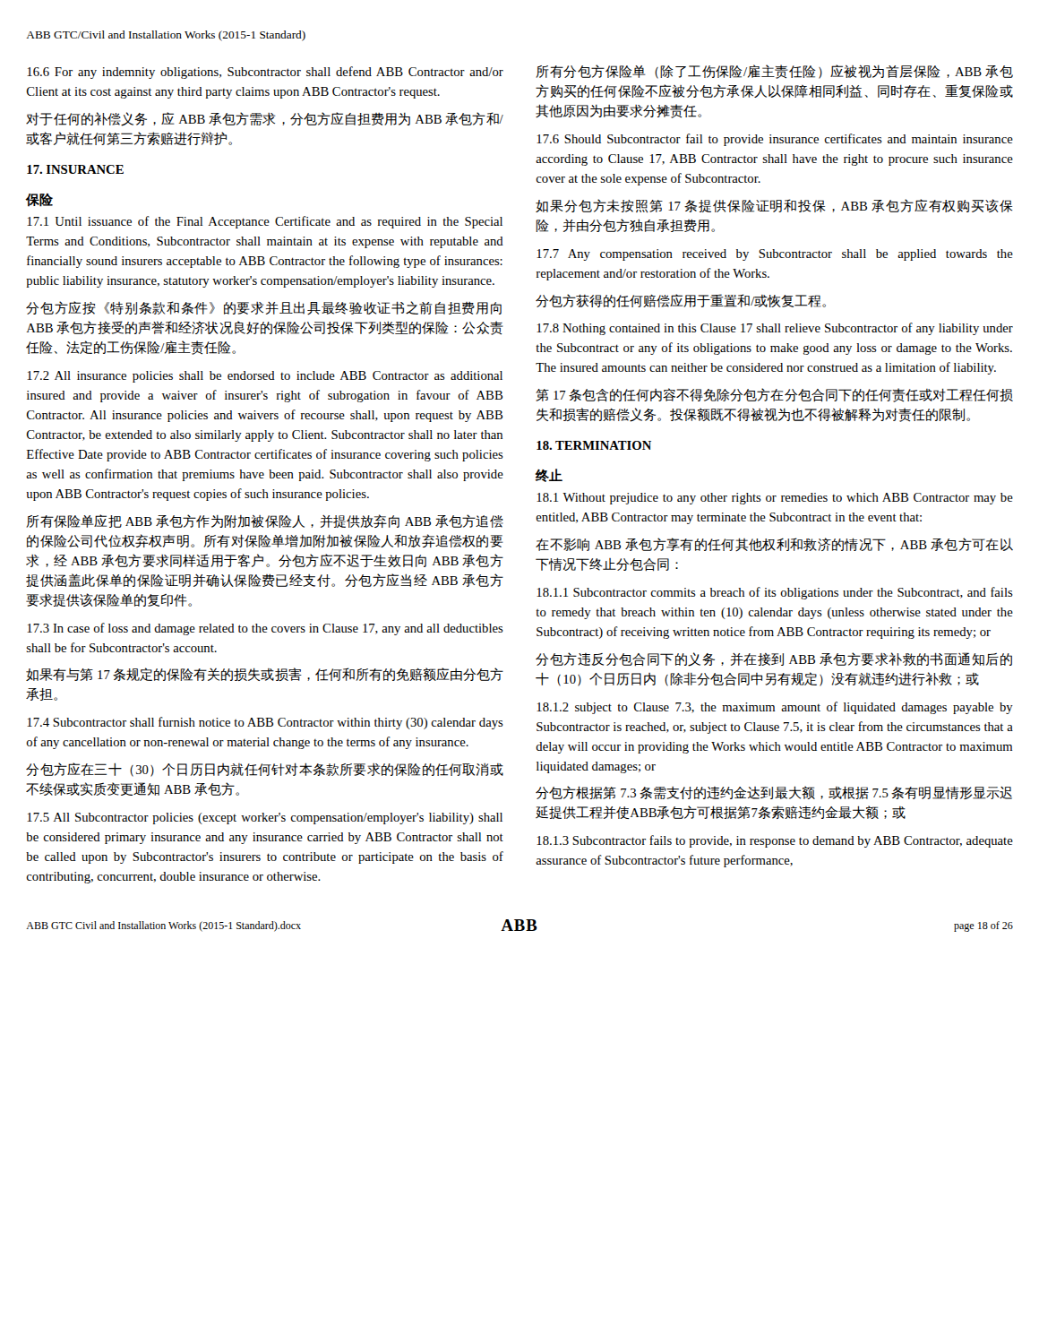ABB GTC/Civil and Installation Works (2015-1 Standard)
16.6 For any indemnity obligations, Subcontractor shall defend ABB Contractor and/or Client at its cost against any third party claims upon ABB Contractor's request.
对于任何的补偿义务，应 ABB 承包方需求，分包方应自担费用为 ABB 承包方和/或客户就任何第三方索赔进行辩护。
17. INSURANCE
保险
17.1 Until issuance of the Final Acceptance Certificate and as required in the Special Terms and Conditions, Subcontractor shall maintain at its expense with reputable and financially sound insurers acceptable to ABB Contractor the following type of insurances: public liability insurance, statutory worker's compensation/employer's liability insurance.
分包方应按《特别条款和条件》的要求并且出具最终验收证书之前自担费用向 ABB 承包方接受的声誉和经济状况良好的保险公司投保下列类型的保险：公众责任险、法定的工伤保险/雇主责任险。
17.2 All insurance policies shall be endorsed to include ABB Contractor as additional insured and provide a waiver of insurer's right of subrogation in favour of ABB Contractor. All insurance policies and waivers of recourse shall, upon request by ABB Contractor, be extended to also similarly apply to Client. Subcontractor shall no later than Effective Date provide to ABB Contractor certificates of insurance covering such policies as well as confirmation that premiums have been paid. Subcontractor shall also provide upon ABB Contractor's request copies of such insurance policies.
所有保险单应把 ABB 承包方作为附加被保险人，并提供放弃向 ABB 承包方追偿的保险公司代位权弃权声明。所有对保险单增加附加被保险人和放弃追偿权的要求，经 ABB 承包方要求同样适用于客户。分包方应不迟于生效日向 ABB 承包方提供涵盖此保单的保险证明并确认保险费已经支付。分包方应当经 ABB 承包方要求提供该保险单的复印件。
17.3 In case of loss and damage related to the covers in Clause 17, any and all deductibles shall be for Subcontractor's account.
如果有与第 17 条规定的保险有关的损失或损害，任何和所有的免赔额应由分包方承担。
17.4 Subcontractor shall furnish notice to ABB Contractor within thirty (30) calendar days of any cancellation or non-renewal or material change to the terms of any insurance.
分包方应在三十（30）个日历日内就任何针对本条款所要求的保险的任何取消或不续保或实质变更通知 ABB 承包方。
17.5 All Subcontractor policies (except worker's compensation/employer's liability) shall be considered primary insurance and any insurance carried by ABB Contractor shall not be called upon by Subcontractor's insurers to contribute or participate on the basis of contributing, concurrent, double insurance or otherwise.
所有分包方保险单（除了工伤保险/雇主责任险）应被视为首层保险，ABB 承包方购买的任何保险不应被分包方承保人以保障相同利益、同时存在、重复保险或其他原因为由要求分摊责任。
17.6 Should Subcontractor fail to provide insurance certificates and maintain insurance according to Clause 17, ABB Contractor shall have the right to procure such insurance cover at the sole expense of Subcontractor.
如果分包方未按照第 17 条提供保险证明和投保，ABB 承包方应有权购买该保险，并由分包方独自承担费用。
17.7 Any compensation received by Subcontractor shall be applied towards the replacement and/or restoration of the Works.
分包方获得的任何赔偿应用于重置和/或恢复工程。
17.8 Nothing contained in this Clause 17 shall relieve Subcontractor of any liability under the Subcontract or any of its obligations to make good any loss or damage to the Works. The insured amounts can neither be considered nor construed as a limitation of liability.
第 17 条包含的任何内容不得免除分包方在分包合同下的任何责任或对工程任何损失和损害的赔偿义务。投保额既不得被视为也不得被解释为对责任的限制。
18. TERMINATION
终止
18.1 Without prejudice to any other rights or remedies to which ABB Contractor may be entitled, ABB Contractor may terminate the Subcontract in the event that:
在不影响 ABB 承包方享有的任何其他权利和救济的情况下，ABB 承包方可在以下情况下终止分包合同：
18.1.1 Subcontractor commits a breach of its obligations under the Subcontract, and fails to remedy that breach within ten (10) calendar days (unless otherwise stated under the Subcontract) of receiving written notice from ABB Contractor requiring its remedy; or
分包方违反分包合同下的义务，并在接到 ABB 承包方要求补救的书面通知后的十（10）个日历日内（除非分包合同中另有规定）没有就违约进行补救；或
18.1.2 subject to Clause 7.3, the maximum amount of liquidated damages payable by Subcontractor is reached, or, subject to Clause 7.5, it is clear from the circumstances that a delay will occur in providing the Works which would entitle ABB Contractor to maximum liquidated damages; or
分包方根据第 7.3 条需支付的违约金达到最大额，或根据 7.5 条有明显情形显示迟延提供工程并使ABB承包方可根据第7条索赔违约金最大额；或
18.1.3 Subcontractor fails to provide, in response to demand by ABB Contractor, adequate assurance of Subcontractor's future performance,
ABB GTC Civil and Installation Works (2015-1 Standard).docx
ABB
page 18 of 26